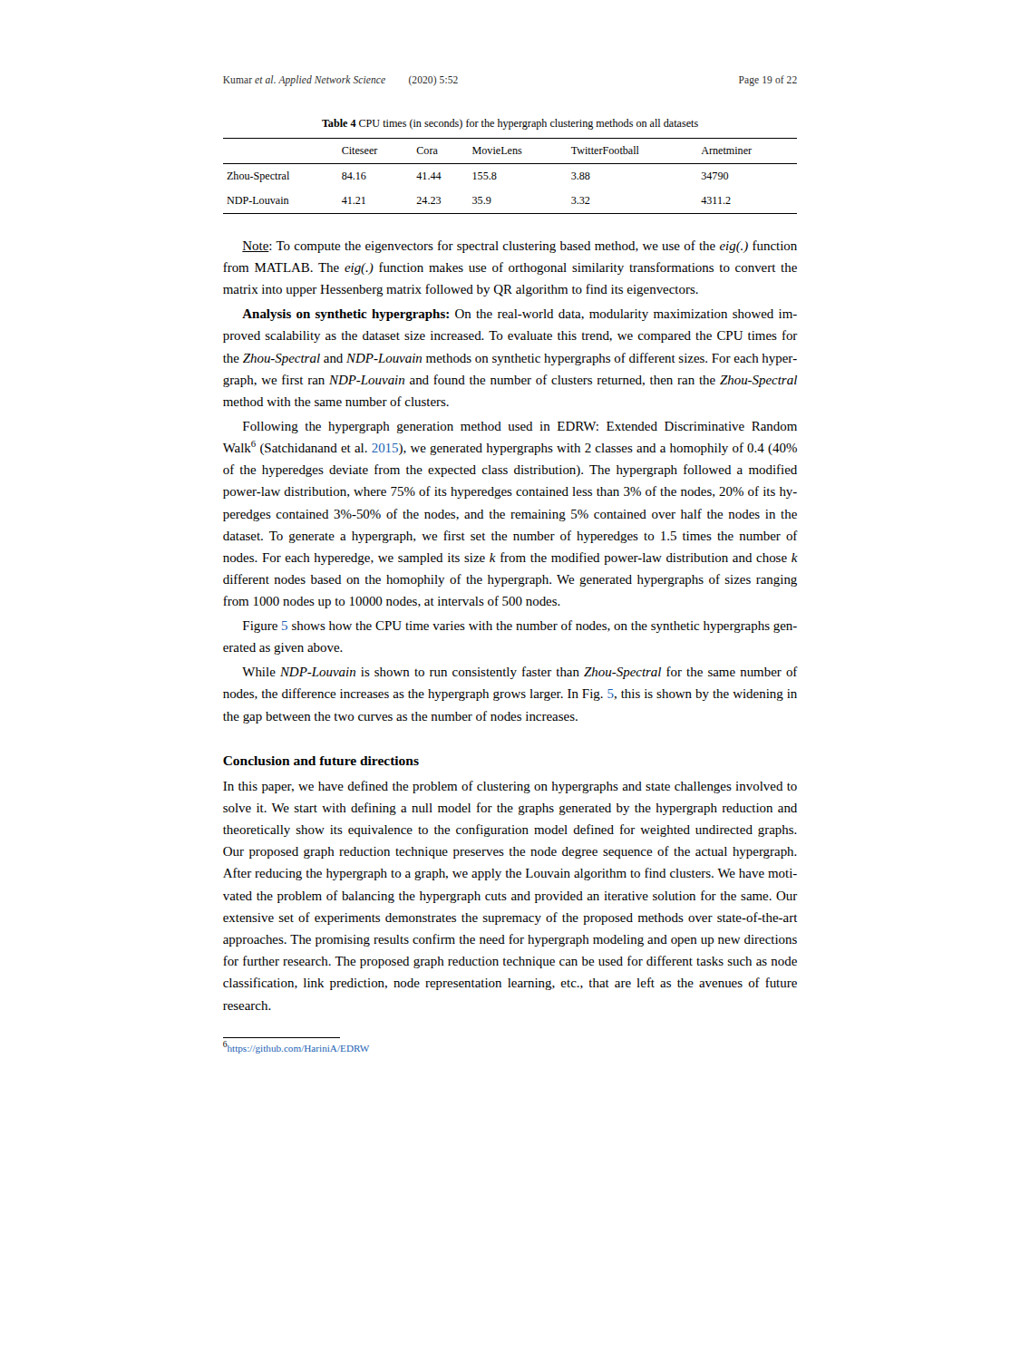Kumar et al. Applied Network Science
(2020) 5:52
Page 19 of 22
Table 4 CPU times (in seconds) for the hypergraph clustering methods on all datasets
| | Citeseer | Cora | MovieLens | TwitterFootball | Arnetminer |
| --- | --- | --- | --- | --- | --- |
| Zhou-Spectral | 84.16 | 41.44 | 155.8 | 3.88 | 34790 |
| NDP-Louvain | 41.21 | 24.23 | 35.9 | 3.32 | 4311.2 |
Note: To compute the eigenvectors for spectral clustering based method, we use of the eig(.) function from MATLAB. The eig(.) function makes use of orthogonal similarity transformations to convert the matrix into upper Hessenberg matrix followed by QR algorithm to find its eigenvectors.
Analysis on synthetic hypergraphs: On the real-world data, modularity maximization showed improved scalability as the dataset size increased. To evaluate this trend, we compared the CPU times for the Zhou-Spectral and NDP-Louvain methods on synthetic hypergraphs of different sizes. For each hypergraph, we first ran NDP-Louvain and found the number of clusters returned, then ran the Zhou-Spectral method with the same number of clusters.
Following the hypergraph generation method used in EDRW: Extended Discriminative Random Walk6 (Satchidanand et al. 2015), we generated hypergraphs with 2 classes and a homophily of 0.4 (40% of the hyperedges deviate from the expected class distribution). The hypergraph followed a modified power-law distribution, where 75% of its hyperedges contained less than 3% of the nodes, 20% of its hyperedges contained 3%-50% of the nodes, and the remaining 5% contained over half the nodes in the dataset. To generate a hypergraph, we first set the number of hyperedges to 1.5 times the number of nodes. For each hyperedge, we sampled its size k from the modified power-law distribution and chose k different nodes based on the homophily of the hypergraph. We generated hypergraphs of sizes ranging from 1000 nodes up to 10000 nodes, at intervals of 500 nodes.
Figure 5 shows how the CPU time varies with the number of nodes, on the synthetic hypergraphs generated as given above.
While NDP-Louvain is shown to run consistently faster than Zhou-Spectral for the same number of nodes, the difference increases as the hypergraph grows larger. In Fig. 5, this is shown by the widening in the gap between the two curves as the number of nodes increases.
Conclusion and future directions
In this paper, we have defined the problem of clustering on hypergraphs and state challenges involved to solve it. We start with defining a null model for the graphs generated by the hypergraph reduction and theoretically show its equivalence to the configuration model defined for weighted undirected graphs. Our proposed graph reduction technique preserves the node degree sequence of the actual hypergraph. After reducing the hypergraph to a graph, we apply the Louvain algorithm to find clusters. We have motivated the problem of balancing the hypergraph cuts and provided an iterative solution for the same. Our extensive set of experiments demonstrates the supremacy of the proposed methods over state-of-the-art approaches. The promising results confirm the need for hypergraph modeling and open up new directions for further research. The proposed graph reduction technique can be used for different tasks such as node classification, link prediction, node representation learning, etc., that are left as the avenues of future research.
6https://github.com/HariniA/EDRW